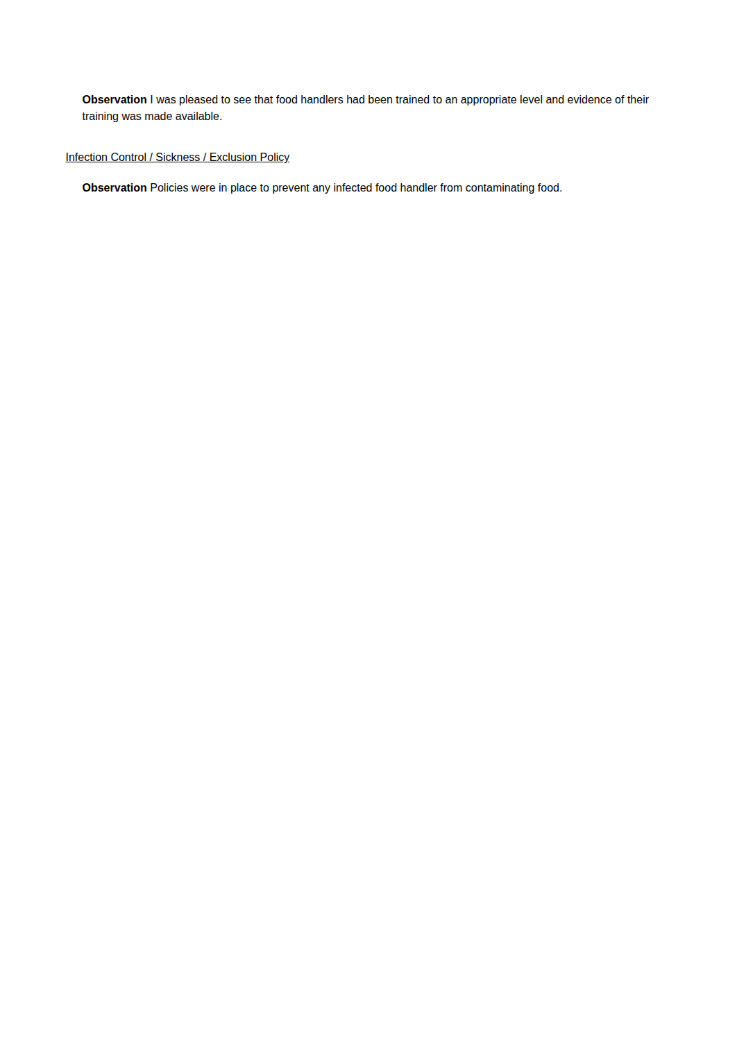Observation I was pleased to see that food handlers had been trained to an appropriate level and evidence of their training was made available.
Infection Control / Sickness / Exclusion Policy
Observation Policies were in place to prevent any infected food handler from contaminating food.